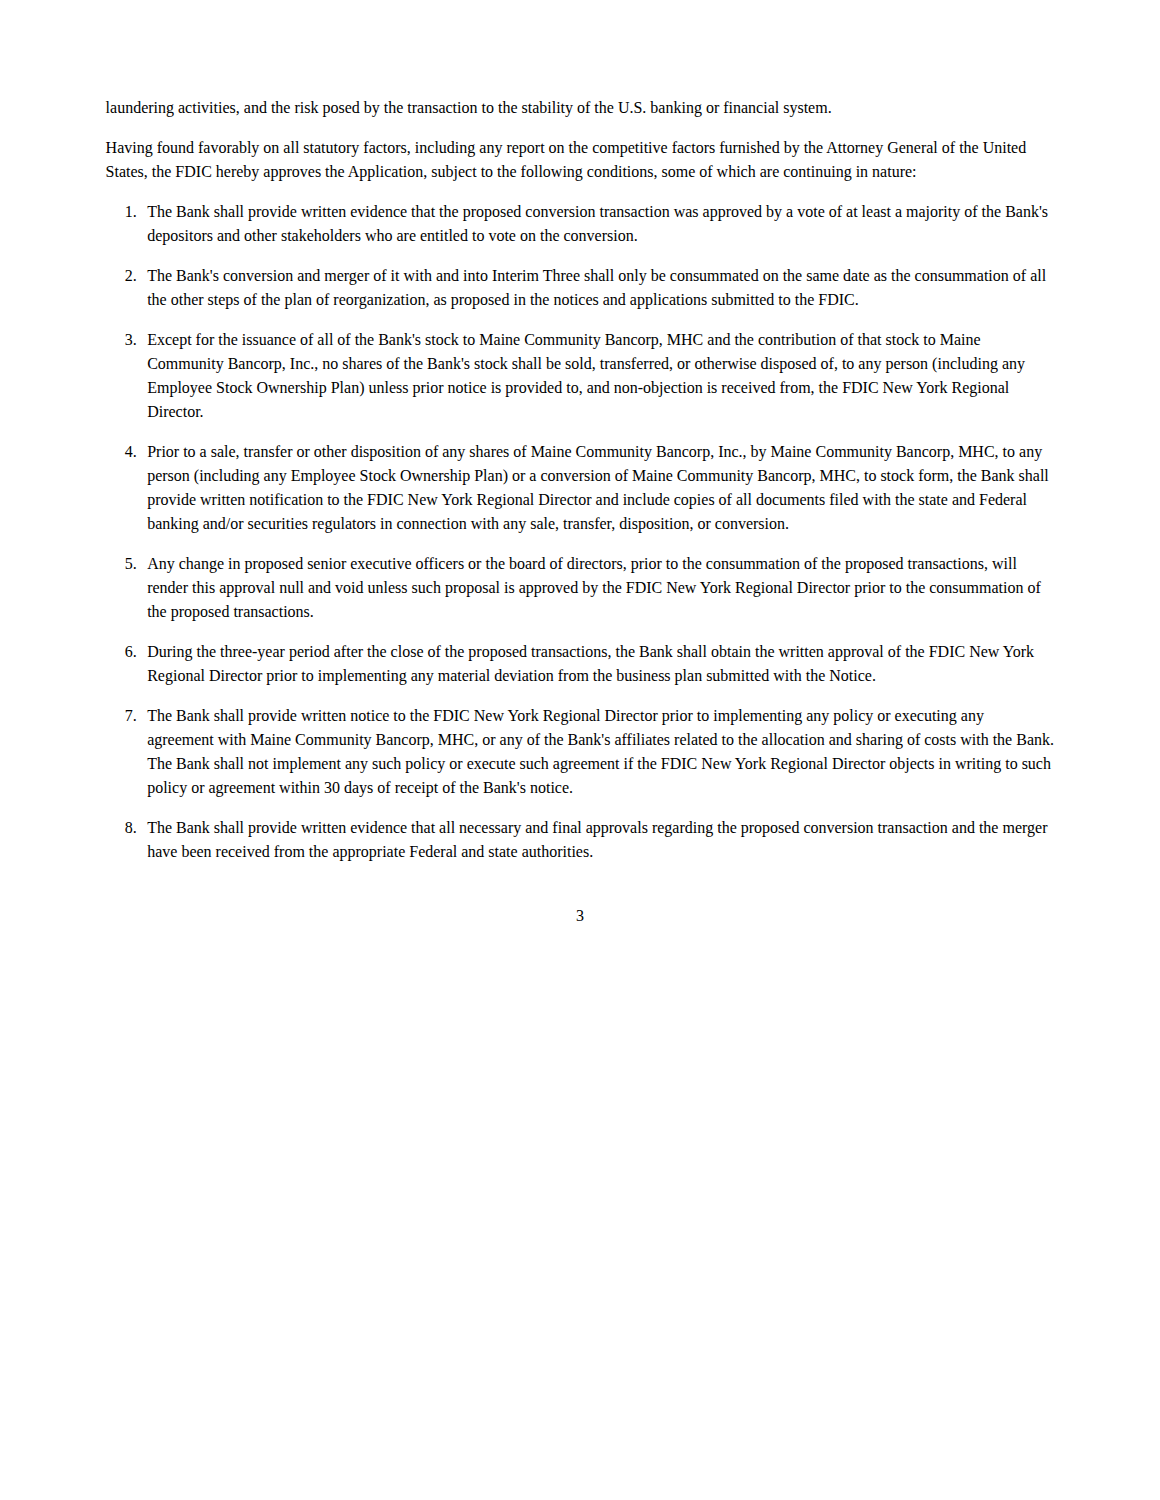laundering activities, and the risk posed by the transaction to the stability of the U.S. banking or financial system.
Having found favorably on all statutory factors, including any report on the competitive factors furnished by the Attorney General of the United States, the FDIC hereby approves the Application, subject to the following conditions, some of which are continuing in nature:
The Bank shall provide written evidence that the proposed conversion transaction was approved by a vote of at least a majority of the Bank's depositors and other stakeholders who are entitled to vote on the conversion.
The Bank's conversion and merger of it with and into Interim Three shall only be consummated on the same date as the consummation of all the other steps of the plan of reorganization, as proposed in the notices and applications submitted to the FDIC.
Except for the issuance of all of the Bank's stock to Maine Community Bancorp, MHC and the contribution of that stock to Maine Community Bancorp, Inc., no shares of the Bank's stock shall be sold, transferred, or otherwise disposed of, to any person (including any Employee Stock Ownership Plan) unless prior notice is provided to, and non-objection is received from, the FDIC New York Regional Director.
Prior to a sale, transfer or other disposition of any shares of Maine Community Bancorp, Inc., by Maine Community Bancorp, MHC, to any person (including any Employee Stock Ownership Plan) or a conversion of Maine Community Bancorp, MHC, to stock form, the Bank shall provide written notification to the FDIC New York Regional Director and include copies of all documents filed with the state and Federal banking and/or securities regulators in connection with any sale, transfer, disposition, or conversion.
Any change in proposed senior executive officers or the board of directors, prior to the consummation of the proposed transactions, will render this approval null and void unless such proposal is approved by the FDIC New York Regional Director prior to the consummation of the proposed transactions.
During the three-year period after the close of the proposed transactions, the Bank shall obtain the written approval of the FDIC New York Regional Director prior to implementing any material deviation from the business plan submitted with the Notice.
The Bank shall provide written notice to the FDIC New York Regional Director prior to implementing any policy or executing any agreement with Maine Community Bancorp, MHC, or any of the Bank's affiliates related to the allocation and sharing of costs with the Bank. The Bank shall not implement any such policy or execute such agreement if the FDIC New York Regional Director objects in writing to such policy or agreement within 30 days of receipt of the Bank's notice.
The Bank shall provide written evidence that all necessary and final approvals regarding the proposed conversion transaction and the merger have been received from the appropriate Federal and state authorities.
3